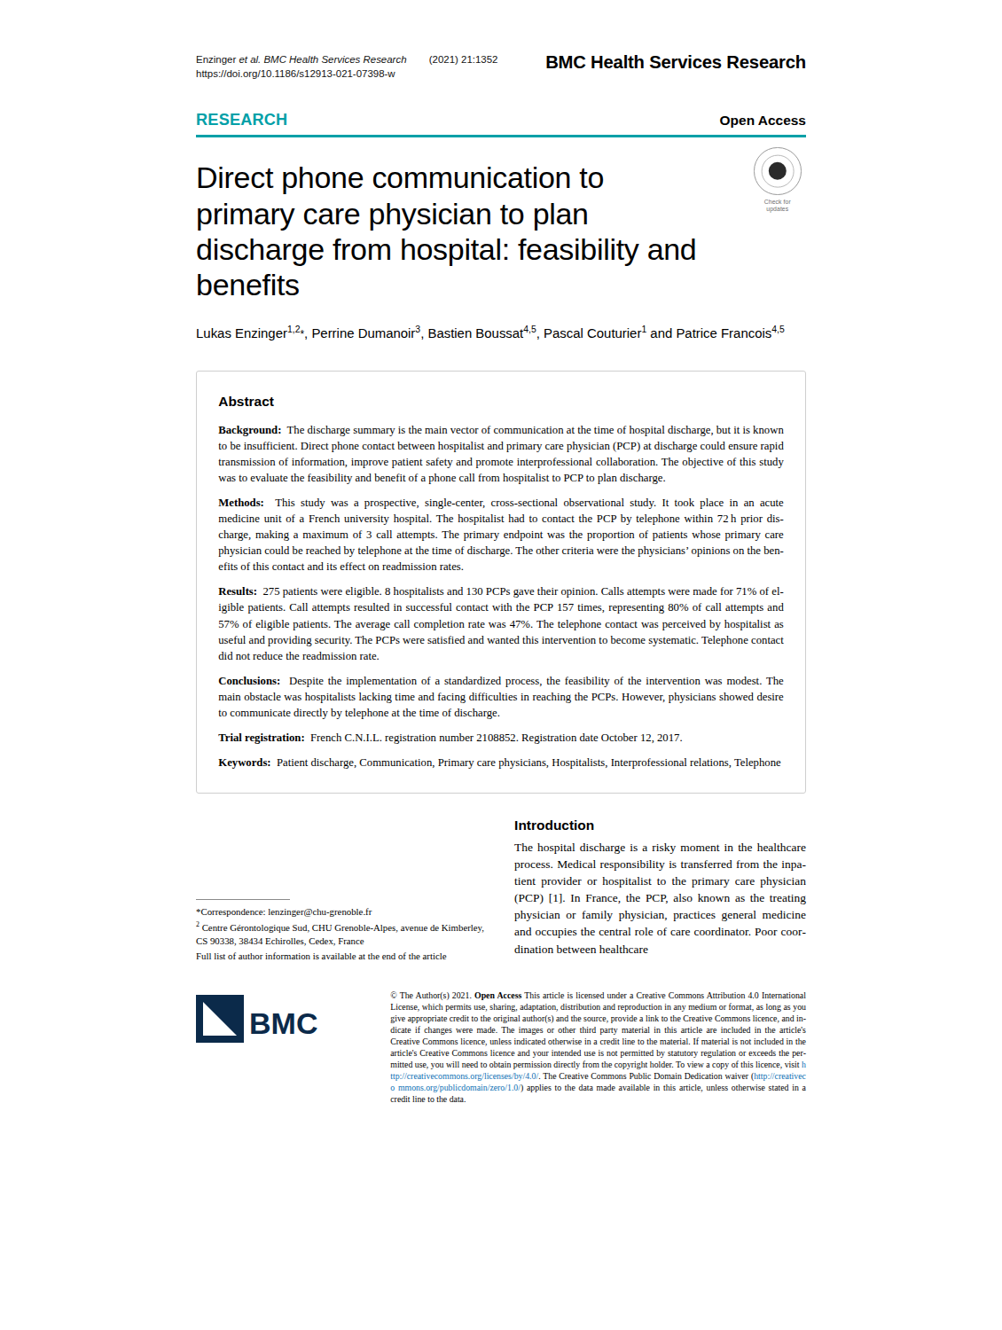Enzinger et al. BMC Health Services Research(2021) 21:1352
https://doi.org/10.1186/s12913-021-07398-w
BMC Health Services Research
RESEARCH
Open Access
Check for
updates
Direct phone communication to primary care physician to plan discharge from hospital: feasibility and benefits
Lukas Enzinger1,2*, Perrine Dumanoir3, Bastien Boussat4,5, Pascal Couturier1 and Patrice Francois4,5
Abstract
Background: The discharge summary is the main vector of communication at the time of hospital discharge, but it is known to be insufficient. Direct phone contact between hospitalist and primary care physician (PCP) at discharge could ensure rapid transmission of information, improve patient safety and promote interprofessional collaboration. The objective of this study was to evaluate the feasibility and benefit of a phone call from hospitalist to PCP to plan discharge.
Methods: This study was a prospective, single-center, cross-sectional observational study. It took place in an acute medicine unit of a French university hospital. The hospitalist had to contact the PCP by telephone within 72 h prior discharge, making a maximum of 3 call attempts. The primary endpoint was the proportion of patients whose primary care physician could be reached by telephone at the time of discharge. The other criteria were the physicians’ opinions on the benefits of this contact and its effect on readmission rates.
Results: 275 patients were eligible. 8 hospitalists and 130 PCPs gave their opinion. Calls attempts were made for 71% of eligible patients. Call attempts resulted in successful contact with the PCP 157 times, representing 80% of call attempts and 57% of eligible patients. The average call completion rate was 47%. The telephone contact was perceived by hospitalist as useful and providing security. The PCPs were satisfied and wanted this intervention to become systematic. Telephone contact did not reduce the readmission rate.
Conclusions: Despite the implementation of a standardized process, the feasibility of the intervention was modest. The main obstacle was hospitalists lacking time and facing difficulties in reaching the PCPs. However, physicians showed desire to communicate directly by telephone at the time of discharge.
Trial registration: French C.N.I.L. registration number 2108852. Registration date October 12, 2017.
Keywords: Patient discharge, Communication, Primary care physicians, Hospitalists, Interprofessional relations, Telephone
*Correspondence: lenzinger@chu-grenoble.fr
2 Centre Gérontologique Sud, CHU Grenoble-Alpes, avenue de Kimberley, CS 90338, 38434 Echirolles, Cedex, France
Full list of author information is available at the end of the article
Introduction
The hospital discharge is a risky moment in the healthcare process. Medical responsibility is transferred from the inpatient provider or hospitalist to the primary care physician (PCP) [1]. In France, the PCP, also known as the treating physician or family physician, practices general medicine and occupies the central role of care coordinator. Poor coordination between healthcare
BMC
© The Author(s) 2021. Open Access This article is licensed under a Creative Commons Attribution 4.0 International License, which permits use, sharing, adaptation, distribution and reproduction in any medium or format, as long as you give appropriate credit to the original author(s) and the source, provide a link to the Creative Commons licence, and indicate if changes were made. The images or other third party material in this article are included in the article's Creative Commons licence, unless indicated otherwise in a credit line to the material. If material is not included in the article's Creative Commons licence and your intended use is not permitted by statutory regulation or exceeds the permitted use, you will need to obtain permission directly from the copyright holder. To view a copy of this licence, visit http://creativecommons.org/licenses/by/4.0/. The Creative Commons Public Domain Dedication waiver (http://creativeco mmons.org/publicdomain/zero/1.0/) applies to the data made available in this article, unless otherwise stated in a credit line to the data.